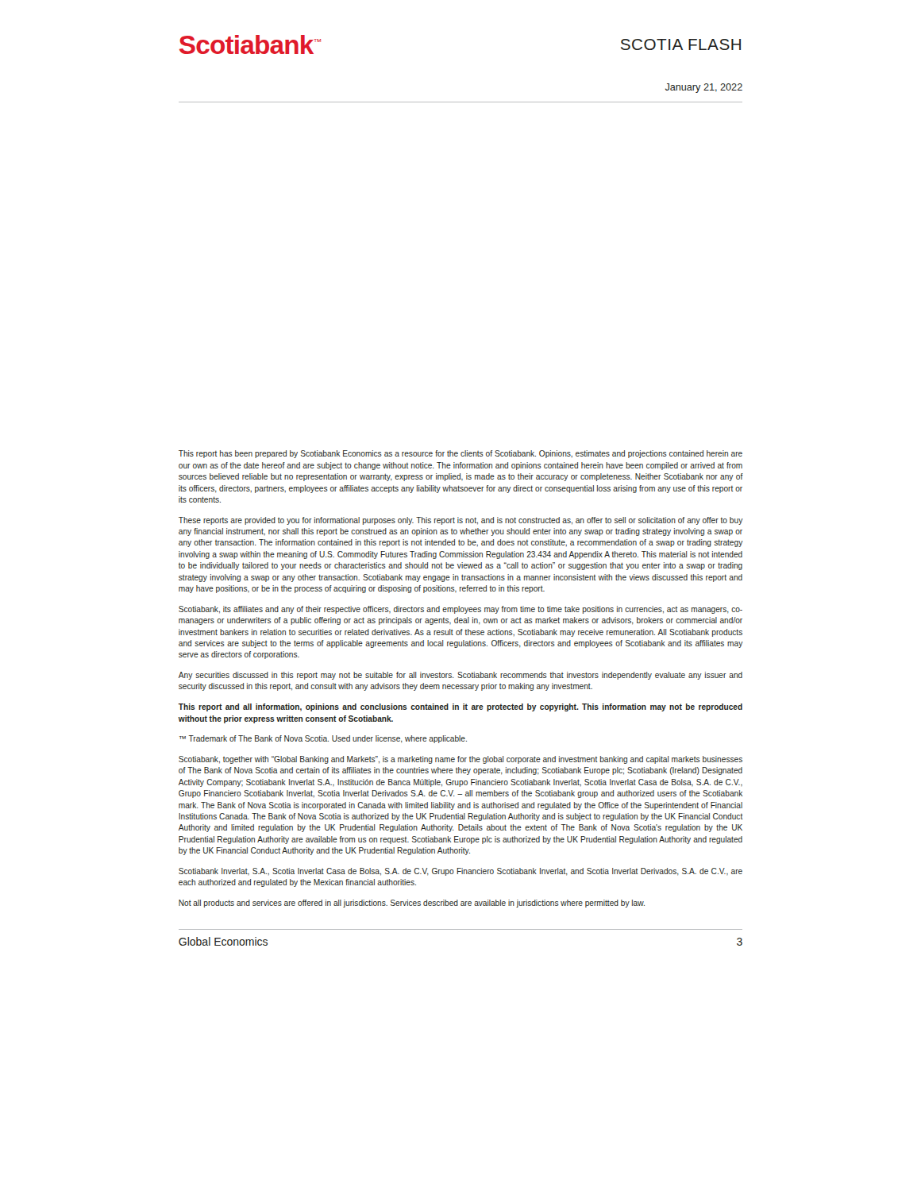Scotiabank™
SCOTIA FLASH
January 21, 2022
This report has been prepared by Scotiabank Economics as a resource for the clients of Scotiabank. Opinions, estimates and projections contained herein are our own as of the date hereof and are subject to change without notice. The information and opinions contained herein have been compiled or arrived at from sources believed reliable but no representation or warranty, express or implied, is made as to their accuracy or completeness. Neither Scotiabank nor any of its officers, directors, partners, employees or affiliates accepts any liability whatsoever for any direct or consequential loss arising from any use of this report or its contents.
These reports are provided to you for informational purposes only. This report is not, and is not constructed as, an offer to sell or solicitation of any offer to buy any financial instrument, nor shall this report be construed as an opinion as to whether you should enter into any swap or trading strategy involving a swap or any other transaction. The information contained in this report is not intended to be, and does not constitute, a recommendation of a swap or trading strategy involving a swap within the meaning of U.S. Commodity Futures Trading Commission Regulation 23.434 and Appendix A thereto. This material is not intended to be individually tailored to your needs or characteristics and should not be viewed as a “call to action” or suggestion that you enter into a swap or trading strategy involving a swap or any other transaction. Scotiabank may engage in transactions in a manner inconsistent with the views discussed this report and may have positions, or be in the process of acquiring or disposing of positions, referred to in this report.
Scotiabank, its affiliates and any of their respective officers, directors and employees may from time to time take positions in currencies, act as managers, co-managers or underwriters of a public offering or act as principals or agents, deal in, own or act as market makers or advisors, brokers or commercial and/or investment bankers in relation to securities or related derivatives. As a result of these actions, Scotiabank may receive remuneration. All Scotiabank products and services are subject to the terms of applicable agreements and local regulations. Officers, directors and employees of Scotiabank and its affiliates may serve as directors of corporations.
Any securities discussed in this report may not be suitable for all investors. Scotiabank recommends that investors independently evaluate any issuer and security discussed in this report, and consult with any advisors they deem necessary prior to making any investment.
This report and all information, opinions and conclusions contained in it are protected by copyright. This information may not be reproduced without the prior express written consent of Scotiabank.
™ Trademark of The Bank of Nova Scotia. Used under license, where applicable.
Scotiabank, together with “Global Banking and Markets”, is a marketing name for the global corporate and investment banking and capital markets businesses of The Bank of Nova Scotia and certain of its affiliates in the countries where they operate, including; Scotiabank Europe plc; Scotiabank (Ireland) Designated Activity Company; Scotiabank Inverlat S.A., Institución de Banca Múltiple, Grupo Financiero Scotiabank Inverlat, Scotia Inverlat Casa de Bolsa, S.A. de C.V., Grupo Financiero Scotiabank Inverlat, Scotia Inverlat Derivados S.A. de C.V. – all members of the Scotiabank group and authorized users of the Scotiabank mark. The Bank of Nova Scotia is incorporated in Canada with limited liability and is authorised and regulated by the Office of the Superintendent of Financial Institutions Canada. The Bank of Nova Scotia is authorized by the UK Prudential Regulation Authority and is subject to regulation by the UK Financial Conduct Authority and limited regulation by the UK Prudential Regulation Authority. Details about the extent of The Bank of Nova Scotia's regulation by the UK Prudential Regulation Authority are available from us on request. Scotiabank Europe plc is authorized by the UK Prudential Regulation Authority and regulated by the UK Financial Conduct Authority and the UK Prudential Regulation Authority.
Scotiabank Inverlat, S.A., Scotia Inverlat Casa de Bolsa, S.A. de C.V, Grupo Financiero Scotiabank Inverlat, and Scotia Inverlat Derivados, S.A. de C.V., are each authorized and regulated by the Mexican financial authorities.
Not all products and services are offered in all jurisdictions. Services described are available in jurisdictions where permitted by law.
Global Economics
3